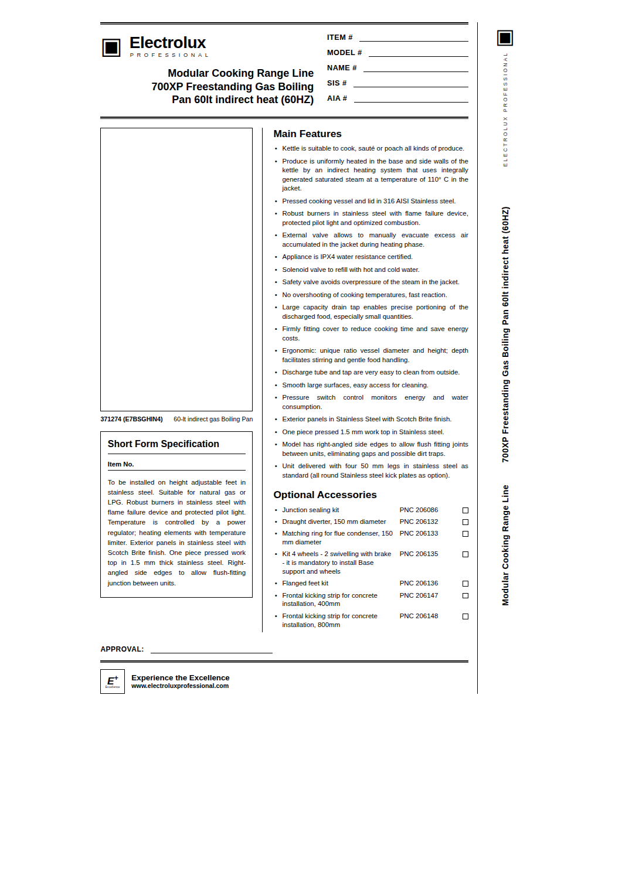▣
Electrolux
PROFESSIONAL
Modular Cooking Range Line
700XP Freestanding Gas Boiling
Pan 60lt indirect heat (60HZ)
ITEM #
MODEL #
NAME #
SIS #
AIA #
371274 (E7BSGHIN4) 60-lt indirect gas Boiling Pan
Short Form Specification
Item No.
To be installed on height adjustable feet in stainless steel. Suitable for natural gas or LPG. Robust burners in stainless steel with flame failure device and protected pilot light. Temperature is controlled by a power regulator; heating elements with temperature limiter. Exterior panels in stainless steel with Scotch Brite finish. One piece pressed work top in 1.5 mm thick stainless steel. Right-angled side edges to allow flush-fitting junction between units.
Main Features
Kettle is suitable to cook, sauté or poach all kinds of produce.
Produce is uniformly heated in the base and side walls of the kettle by an indirect heating system that uses integrally generated saturated steam at a temperature of 110° C in the jacket.
Pressed cooking vessel and lid in 316 AISI Stainless steel.
Robust burners in stainless steel with flame failure device, protected pilot light and optimized combustion.
External valve allows to manually evacuate excess air accumulated in the jacket during heating phase.
Appliance is IPX4 water resistance certified.
Solenoid valve to refill with hot and cold water.
Safety valve avoids overpressure of the steam in the jacket.
No overshooting of cooking temperatures, fast reaction.
Large capacity drain tap enables precise portioning of the discharged food, especially small quantities.
Firmly fitting cover to reduce cooking time and save energy costs.
Ergonomic: unique ratio vessel diameter and height; depth facilitates stirring and gentle food handling.
Discharge tube and tap are very easy to clean from outside.
Smooth large surfaces, easy access for cleaning.
Pressure switch control monitors energy and water consumption.
Exterior panels in Stainless Steel with Scotch Brite finish.
One piece pressed 1.5 mm work top in Stainless steel.
Model has right-angled side edges to allow flush fitting joints between units, eliminating gaps and possible dirt traps.
Unit delivered with four 50 mm legs in stainless steel as standard (all round Stainless steel kick plates as option).
Optional Accessories
| Junction sealing kit | PNC 206086 | |
| Draught diverter, 150 mm diameter | PNC 206132 | |
| Matching ring for flue condenser, 150 mm diameter | PNC 206133 | |
| Kit 4 wheels - 2 swivelling with brake - it is mandatory to install Base support and wheels | PNC 206135 | |
| Flanged feet kit | PNC 206136 | |
| Frontal kicking strip for concrete installation, 400mm | PNC 206147 | |
| Frontal kicking strip for concrete installation, 800mm | PNC 206148 | |
APPROVAL:
E+
Excellence
Experience the Excellence
www.electroluxprofessional.com
▣
ELECTROLUX PROFESSIONAL
700XP Freestanding Gas Boiling Pan 60lt indirect heat (60HZ)
Modular Cooking Range Line